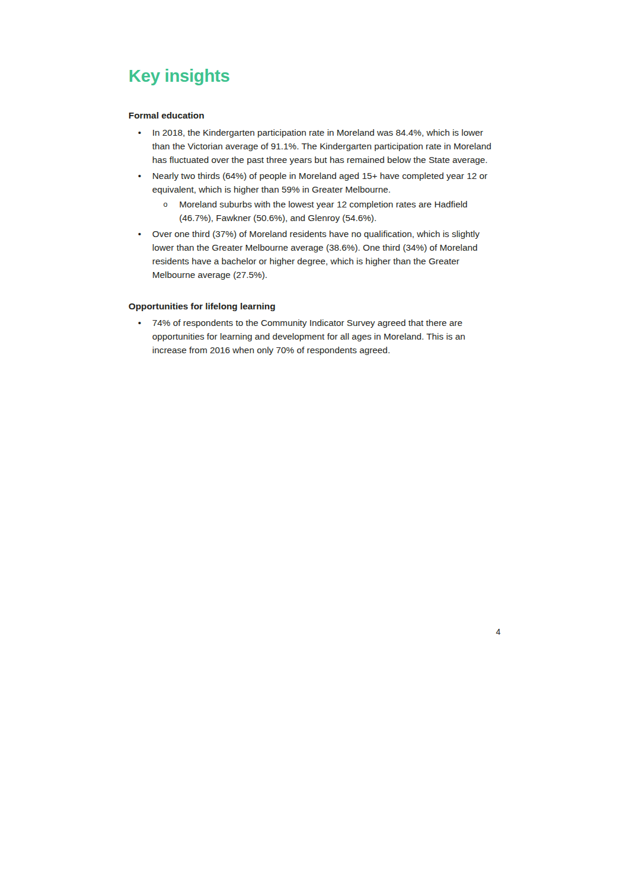Key insights
Formal education
In 2018, the Kindergarten participation rate in Moreland was 84.4%, which is lower than the Victorian average of 91.1%. The Kindergarten participation rate in Moreland has fluctuated over the past three years but has remained below the State average.
Nearly two thirds (64%) of people in Moreland aged 15+ have completed year 12 or equivalent, which is higher than 59% in Greater Melbourne.
Moreland suburbs with the lowest year 12 completion rates are Hadfield (46.7%), Fawkner (50.6%), and Glenroy (54.6%).
Over one third (37%) of Moreland residents have no qualification, which is slightly lower than the Greater Melbourne average (38.6%). One third (34%) of Moreland residents have a bachelor or higher degree, which is higher than the Greater Melbourne average (27.5%).
Opportunities for lifelong learning
74% of respondents to the Community Indicator Survey agreed that there are opportunities for learning and development for all ages in Moreland. This is an increase from 2016 when only 70% of respondents agreed.
4